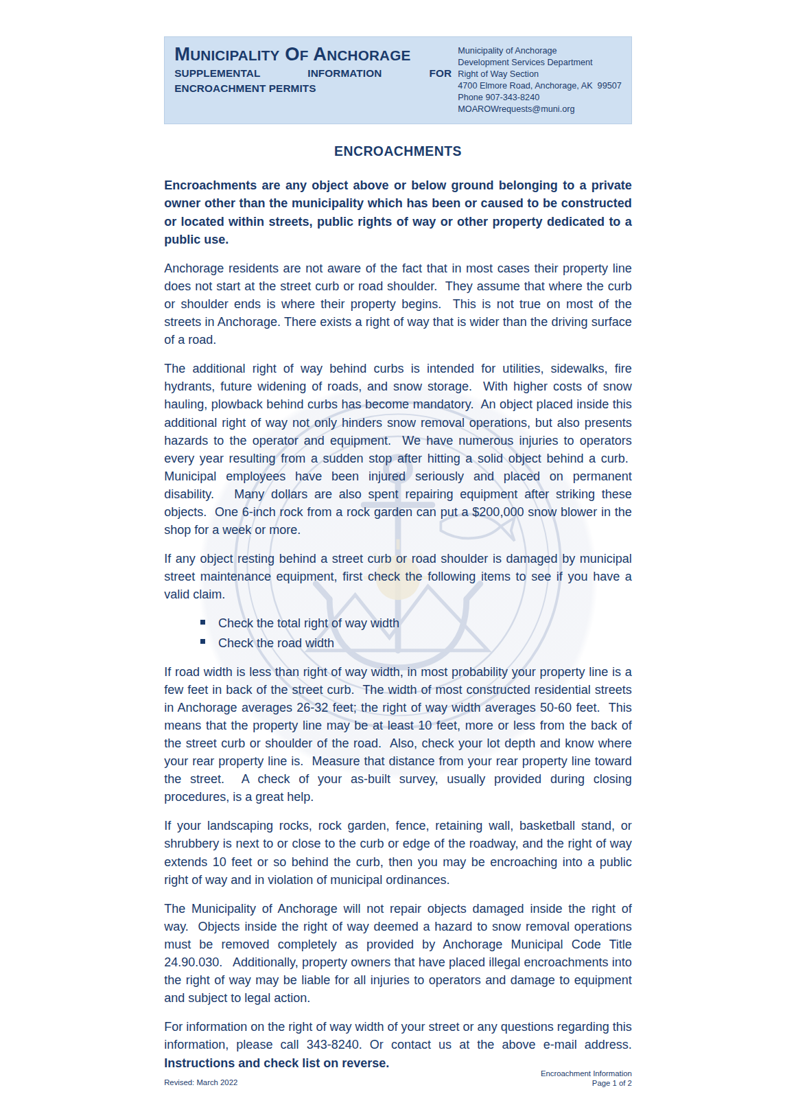MUNICIPALITY OF ANCHORAGE
SUPPLEMENTAL INFORMATION FOR ENCROACHMENT PERMITS
Municipality of Anchorage
Development Services Department
Right of Way Section
4700 Elmore Road, Anchorage, AK 99507
Phone 907-343-8240
MOAROWrequests@muni.org
ENCROACHMENTS
Encroachments are any object above or below ground belonging to a private owner other than the municipality which has been or caused to be constructed or located within streets, public rights of way or other property dedicated to a public use.
Anchorage residents are not aware of the fact that in most cases their property line does not start at the street curb or road shoulder. They assume that where the curb or shoulder ends is where their property begins. This is not true on most of the streets in Anchorage. There exists a right of way that is wider than the driving surface of a road.
The additional right of way behind curbs is intended for utilities, sidewalks, fire hydrants, future widening of roads, and snow storage. With higher costs of snow hauling, plowback behind curbs has become mandatory. An object placed inside this additional right of way not only hinders snow removal operations, but also presents hazards to the operator and equipment. We have numerous injuries to operators every year resulting from a sudden stop after hitting a solid object behind a curb. Municipal employees have been injured seriously and placed on permanent disability. Many dollars are also spent repairing equipment after striking these objects. One 6-inch rock from a rock garden can put a $200,000 snow blower in the shop for a week or more.
If any object resting behind a street curb or road shoulder is damaged by municipal street maintenance equipment, first check the following items to see if you have a valid claim.
Check the total right of way width
Check the road width
If road width is less than right of way width, in most probability your property line is a few feet in back of the street curb. The width of most constructed residential streets in Anchorage averages 26-32 feet; the right of way width averages 50-60 feet. This means that the property line may be at least 10 feet, more or less from the back of the street curb or shoulder of the road. Also, check your lot depth and know where your rear property line is. Measure that distance from your rear property line toward the street. A check of your as-built survey, usually provided during closing procedures, is a great help.
If your landscaping rocks, rock garden, fence, retaining wall, basketball stand, or shrubbery is next to or close to the curb or edge of the roadway, and the right of way extends 10 feet or so behind the curb, then you may be encroaching into a public right of way and in violation of municipal ordinances.
The Municipality of Anchorage will not repair objects damaged inside the right of way. Objects inside the right of way deemed a hazard to snow removal operations must be removed completely as provided by Anchorage Municipal Code Title 24.90.030. Additionally, property owners that have placed illegal encroachments into the right of way may be liable for all injuries to operators and damage to equipment and subject to legal action.
For information on the right of way width of your street or any questions regarding this information, please call 343-8240. Or contact us at the above e-mail address. Instructions and check list on reverse.
Revised: March 2022
Encroachment Information
Page 1 of 2